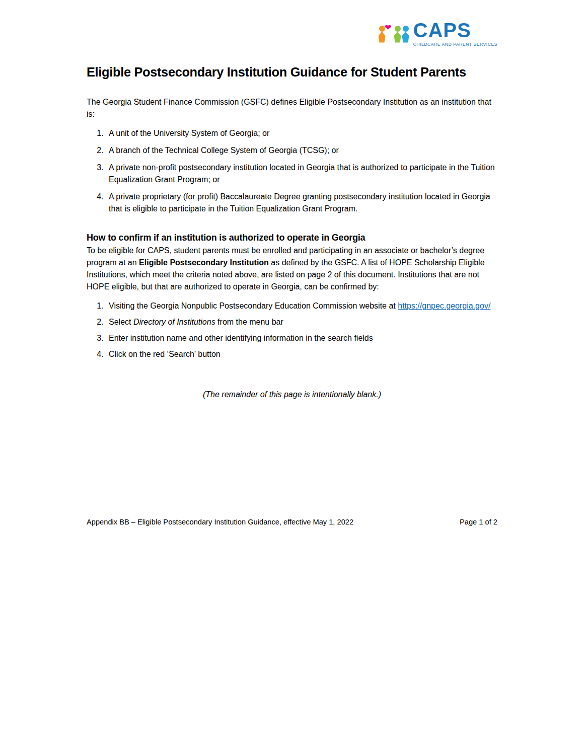❤
CAPS
CHILDCARE AND PARENT SERVICES
Eligible Postsecondary Institution Guidance for Student Parents
The Georgia Student Finance Commission (GSFC) defines Eligible Postsecondary Institution as an institution that is:
A unit of the University System of Georgia; or
A branch of the Technical College System of Georgia (TCSG); or
A private non-profit postsecondary institution located in Georgia that is authorized to participate in the Tuition Equalization Grant Program; or
A private proprietary (for profit) Baccalaureate Degree granting postsecondary institution located in Georgia that is eligible to participate in the Tuition Equalization Grant Program.
How to confirm if an institution is authorized to operate in Georgia
To be eligible for CAPS, student parents must be enrolled and participating in an associate or bachelor’s degree program at an Eligible Postsecondary Institution as defined by the GSFC. A list of HOPE Scholarship Eligible Institutions, which meet the criteria noted above, are listed on page 2 of this document. Institutions that are not HOPE eligible, but that are authorized to operate in Georgia, can be confirmed by:
Visiting the Georgia Nonpublic Postsecondary Education Commission website at https://gnpec.georgia.gov/
Select Directory of Institutions from the menu bar
Enter institution name and other identifying information in the search fields
Click on the red ‘Search’ button
(The remainder of this page is intentionally blank.)
Appendix BB – Eligible Postsecondary Institution Guidance, effective May 1, 2022 Page 1 of 2